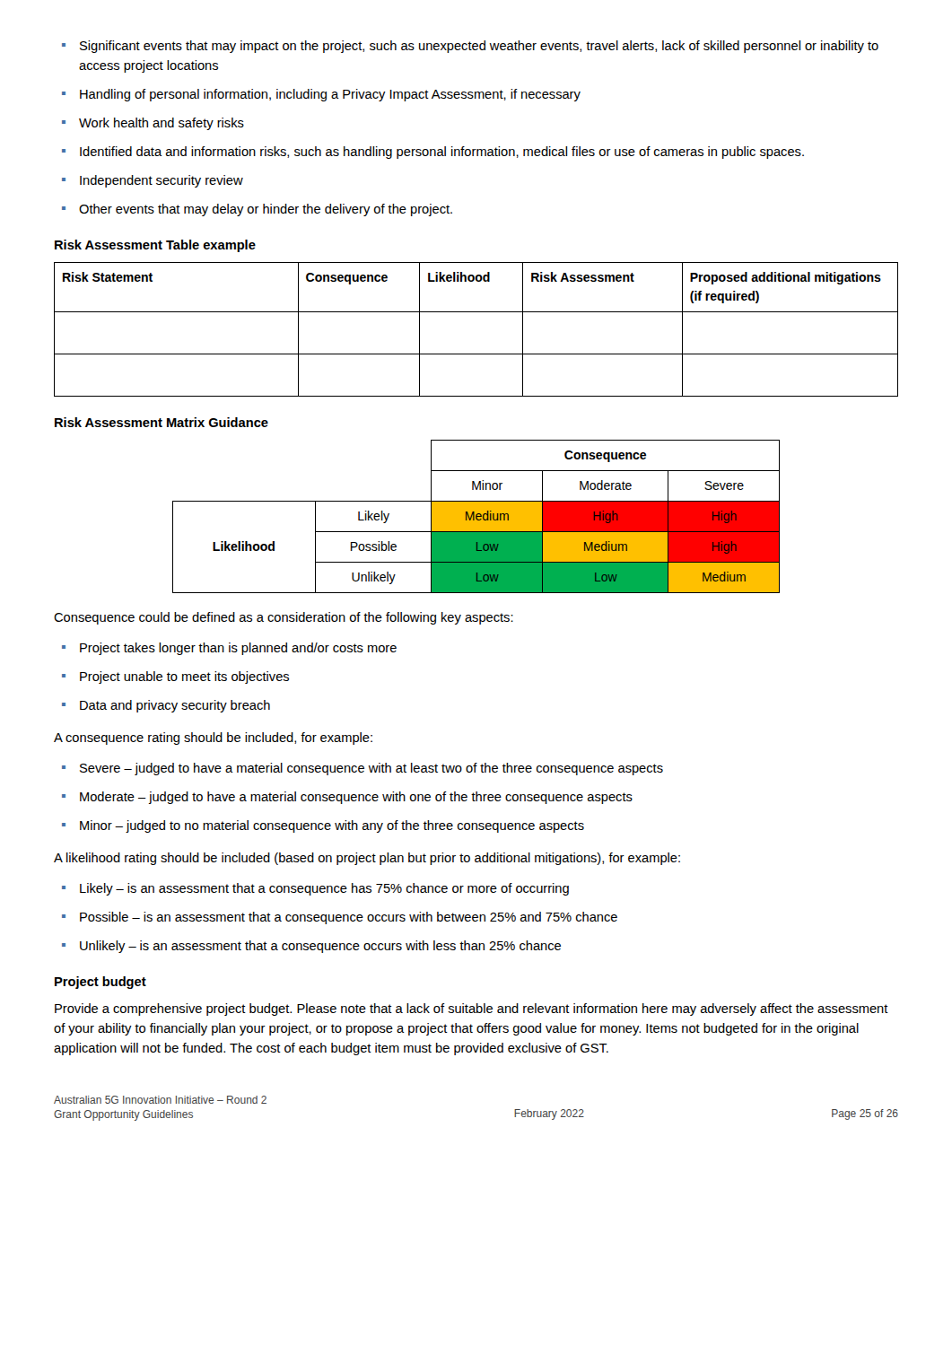Significant events that may impact on the project, such as unexpected weather events, travel alerts, lack of skilled personnel or inability to access project locations
Handling of personal information, including a Privacy Impact Assessment, if necessary
Work health and safety risks
Identified data and information risks, such as handling personal information, medical files or use of cameras in public spaces.
Independent security review
Other events that may delay or hinder the delivery of the project.
Risk Assessment Table example
| Risk Statement | Consequence | Likelihood | Risk Assessment | Proposed additional mitigations (if required) |
| --- | --- | --- | --- | --- |
Risk Assessment Matrix Guidance
| | Consequence |
| | Minor | Moderate | Severe |
| Likelihood | Likely | Medium | High | High |
| Possible | Low | Medium | High |
| Unlikely | Low | Low | Medium |
Consequence could be defined as a consideration of the following key aspects:
Project takes longer than is planned and/or costs more
Project unable to meet its objectives
Data and privacy security breach
A consequence rating should be included, for example:
Severe – judged to have a material consequence with at least two of the three consequence aspects
Moderate – judged to have a material consequence with one of the three consequence aspects
Minor – judged to no material consequence with any of the three consequence aspects
A likelihood rating should be included (based on project plan but prior to additional mitigations), for example:
Likely – is an assessment that a consequence has 75% chance or more of occurring
Possible – is an assessment that a consequence occurs with between 25% and 75% chance
Unlikely – is an assessment that a consequence occurs with less than 25% chance
Project budget
Provide a comprehensive project budget. Please note that a lack of suitable and relevant information here may adversely affect the assessment of your ability to financially plan your project, or to propose a project that offers good value for money. Items not budgeted for in the original application will not be funded. The cost of each budget item must be provided exclusive of GST.
Australian 5G Innovation Initiative – Round 2
Grant Opportunity Guidelines
February 2022
Page 25 of 26